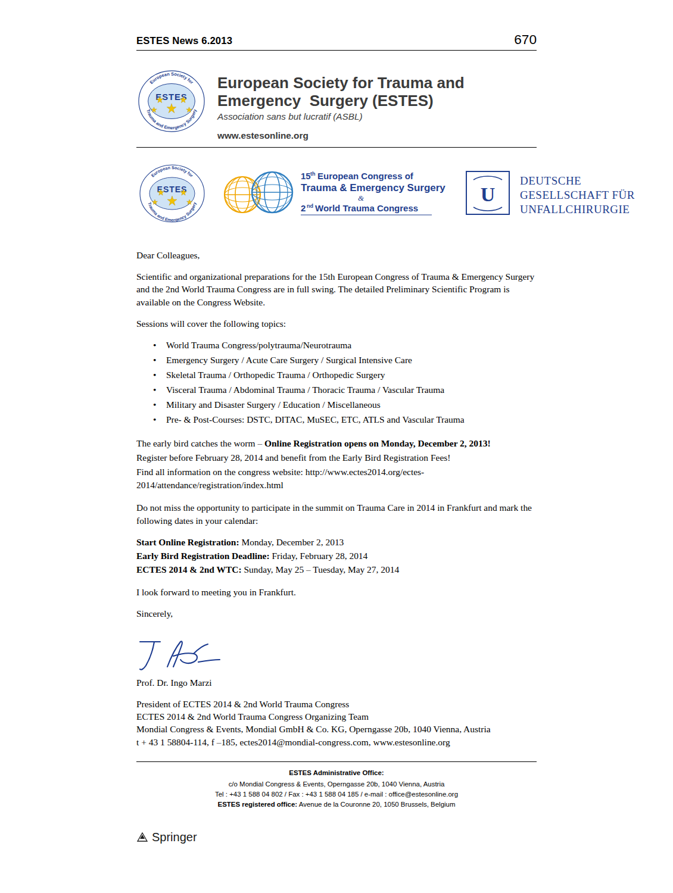ESTES News 6.2013 670
European Society for Trauma and Emergency Surgery ESTES
European Society for Trauma and Emergency Surgery (ESTES)
Association sans but lucratif (ASBL)
www.estesonline.org
European Society for Trauma and Emergency Surgery ESTES
15 th European Congress of Trauma & Emergency Surgery & 2 nd World Trauma Congress
U DEUTSCHE GESELLSCHAFT FÜR UNFALLCHIRURGIE
Dear Colleagues,
Scientific and organizational preparations for the 15th European Congress of Trauma & Emergency Surgery and the 2nd World Trauma Congress are in full swing. The detailed Preliminary Scientific Program is available on the Congress Website.
Sessions will cover the following topics:
World Trauma Congress/polytrauma/Neurotrauma
Emergency Surgery / Acute Care Surgery / Surgical Intensive Care
Skeletal Trauma / Orthopedic Trauma / Orthopedic Surgery
Visceral Trauma / Abdominal Trauma / Thoracic Trauma / Vascular Trauma
Military and Disaster Surgery / Education / Miscellaneous
Pre- & Post-Courses: DSTC, DITAC, MuSEC, ETC, ATLS and Vascular Trauma
The early bird catches the worm – Online Registration opens on Monday, December 2, 2013!
Register before February 28, 2014 and benefit from the Early Bird Registration Fees!
Find all information on the congress website: http://www.ectes2014.org/ectes-2014/attendance/registration/index.html
Do not miss the opportunity to participate in the summit on Trauma Care in 2014 in Frankfurt and mark the following dates in your calendar:
Start Online Registration: Monday, December 2, 2013
Early Bird Registration Deadline: Friday, February 28, 2014
ECTES 2014 & 2nd WTC: Sunday, May 25 – Tuesday, May 27, 2014
I look forward to meeting you in Frankfurt.
Sincerely,
Prof. Dr. Ingo Marzi
President of ECTES 2014 & 2nd World Trauma Congress
ECTES 2014 & 2nd World Trauma Congress Organizing Team
Mondial Congress & Events, Mondial GmbH & Co. KG, Operngasse 20b, 1040 Vienna, Austria
t + 43 1 58804-114, f –185, ectes2014@mondial-congress.com, www.estesonline.org
ESTES Administrative Office:
c/o Mondial Congress & Events, Operngasse 20b, 1040 Vienna, Austria
Tel : +43 1 588 04 802 / Fax : +43 1 588 04 185 / e-mail : office@estesonline.org
ESTES registered office: Avenue de la Couronne 20, 1050 Brussels, Belgium
Springer